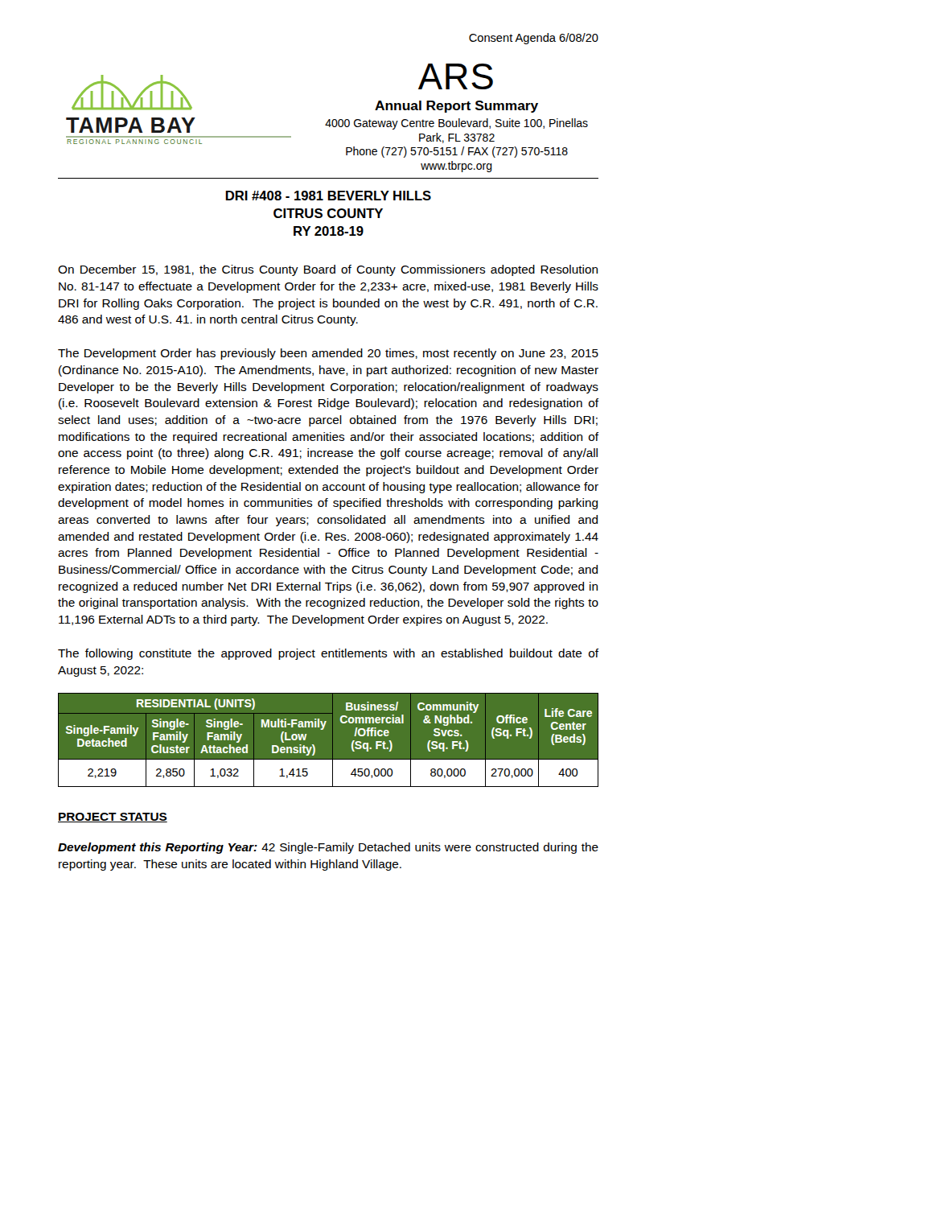Consent Agenda 6/08/20
TAMPA BAY REGIONAL PLANNING COUNCIL
ARS
Annual Report Summary
4000 Gateway Centre Boulevard, Suite 100, Pinellas Park, FL 33782
Phone (727) 570-5151 / FAX (727) 570-5118
www.tbrpc.org
DRI #408 - 1981 BEVERLY HILLS
CITRUS COUNTY
RY 2018-19
On December 15, 1981, the Citrus County Board of County Commissioners adopted Resolution No. 81-147 to effectuate a Development Order for the 2,233+ acre, mixed-use, 1981 Beverly Hills DRI for Rolling Oaks Corporation. The project is bounded on the west by C.R. 491, north of C.R. 486 and west of U.S. 41. in north central Citrus County.
The Development Order has previously been amended 20 times, most recently on June 23, 2015 (Ordinance No. 2015-A10). The Amendments, have, in part authorized: recognition of new Master Developer to be the Beverly Hills Development Corporation; relocation/realignment of roadways (i.e. Roosevelt Boulevard extension & Forest Ridge Boulevard); relocation and redesignation of select land uses; addition of a ~two-acre parcel obtained from the 1976 Beverly Hills DRI; modifications to the required recreational amenities and/or their associated locations; addition of one access point (to three) along C.R. 491; increase the golf course acreage; removal of any/all reference to Mobile Home development; extended the project's buildout and Development Order expiration dates; reduction of the Residential on account of housing type reallocation; allowance for development of model homes in communities of specified thresholds with corresponding parking areas converted to lawns after four years; consolidated all amendments into a unified and amended and restated Development Order (i.e. Res. 2008-060); redesignated approximately 1.44 acres from Planned Development Residential - Office to Planned Development Residential - Business/Commercial/ Office in accordance with the Citrus County Land Development Code; and recognized a reduced number Net DRI External Trips (i.e. 36,062), down from 59,907 approved in the original transportation analysis. With the recognized reduction, the Developer sold the rights to 11,196 External ADTs to a third party. The Development Order expires on August 5, 2022.
The following constitute the approved project entitlements with an established buildout date of August 5, 2022:
| RESIDENTIAL (UNITS) | Business/ Commercial /Office (Sq. Ft.) | Community & Nghbd. Svcs. (Sq. Ft.) | Office (Sq. Ft.) | Life Care Center (Beds) |
| --- | --- | --- | --- | --- |
| Single-Family Detached | Single- Family Cluster | Single- Family Attached | Multi-Family (Low Density) |
| 2,219 | 2,850 | 1,032 | 1,415 | 450,000 | 80,000 | 270,000 | 400 |
PROJECT STATUS
Development this Reporting Year: 42 Single-Family Detached units were constructed during the reporting year. These units are located within Highland Village.